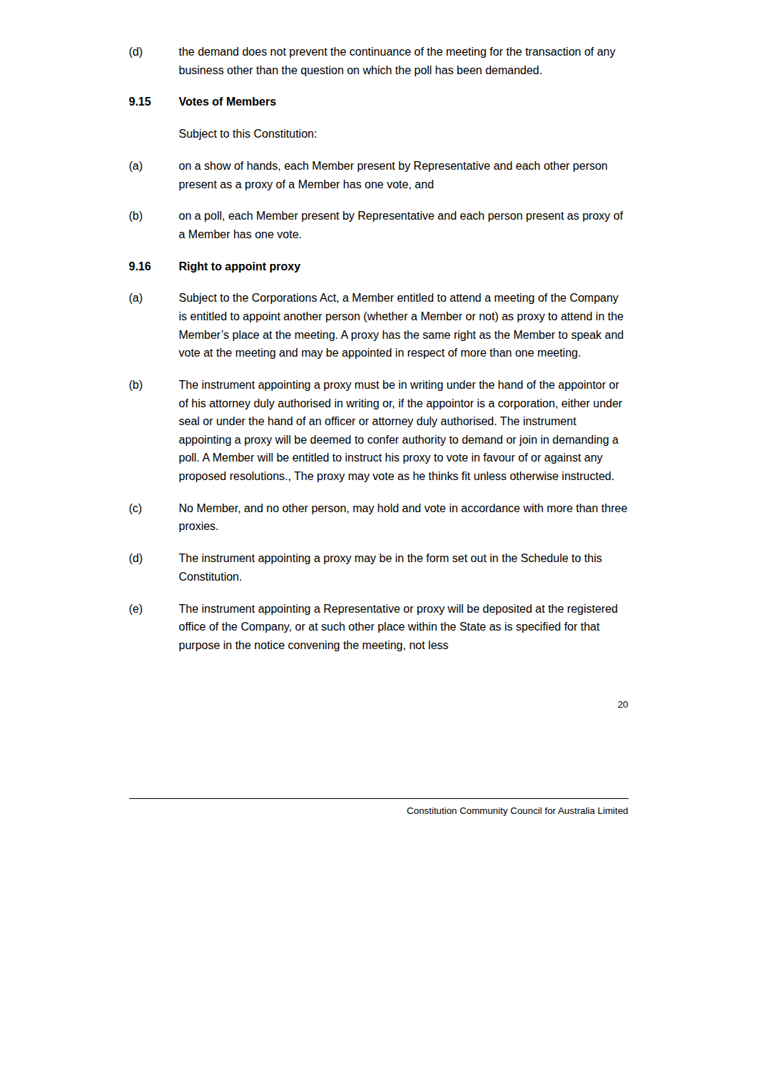(d)
the demand does not prevent the continuance of the meeting for the transaction of any business other than the question on which the poll has been demanded.
9.15
Votes of Members
Subject to this Constitution:
(a)
on a show of hands, each Member present by Representative and each other person present as a proxy of a Member has one vote, and
(b)
on a poll, each Member present by Representative and each person present as proxy of a Member has one vote.
9.16
Right to appoint proxy
(a)
Subject to the Corporations Act, a Member entitled to attend a meeting of the Company is entitled to appoint another person (whether a Member or not) as proxy to attend in the Member’s place at the meeting. A proxy has the same right as the Member to speak and vote at the meeting and may be appointed in respect of more than one meeting.
(b)
The instrument appointing a proxy must be in writing under the hand of the appointor or of his attorney duly authorised in writing or, if the appointor is a corporation, either under seal or under the hand of an officer or attorney duly authorised. The instrument appointing a proxy will be deemed to confer authority to demand or join in demanding a poll. A Member will be entitled to instruct his proxy to vote in favour of or against any proposed resolutions., The proxy may vote as he thinks fit unless otherwise instructed.
(c)
No Member, and no other person, may hold and vote in accordance with more than three proxies.
(d)
The instrument appointing a proxy may be in the form set out in the Schedule to this Constitution.
(e)
The instrument appointing a Representative or proxy will be deposited at the registered office of the Company, or at such other place within the State as is specified for that purpose in the notice convening the meeting, not less
20
Constitution Community Council for Australia Limited